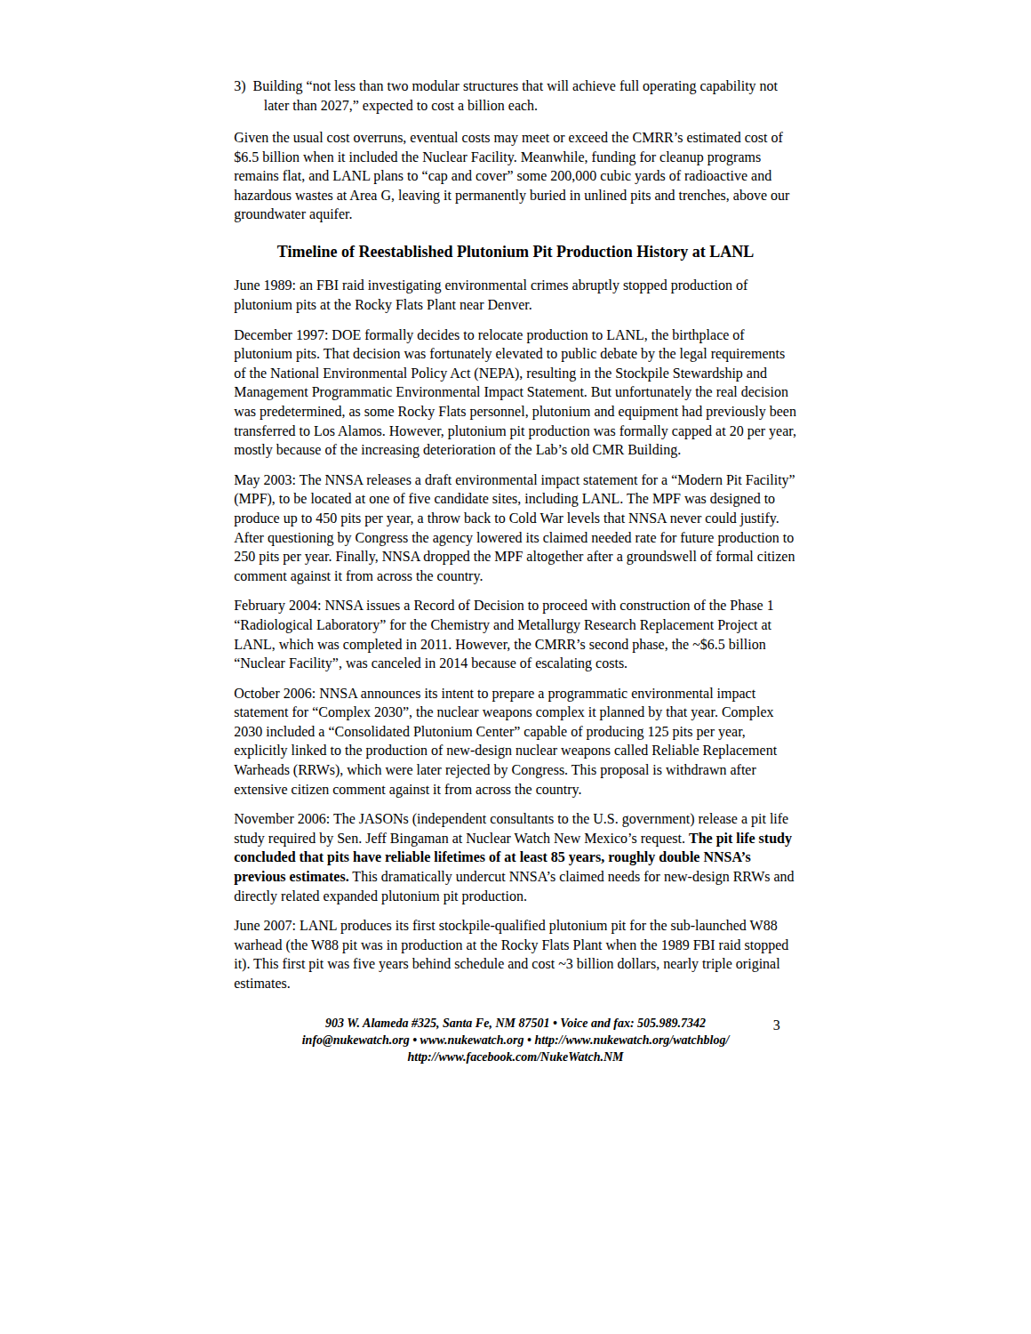3) Building “not less than two modular structures that will achieve full operating capability not later than 2027,” expected to cost a billion each.
Given the usual cost overruns, eventual costs may meet or exceed the CMRR’s estimated cost of $6.5 billion when it included the Nuclear Facility. Meanwhile, funding for cleanup programs remains flat, and LANL plans to “cap and cover” some 200,000 cubic yards of radioactive and hazardous wastes at Area G, leaving it permanently buried in unlined pits and trenches, above our groundwater aquifer.
Timeline of Reestablished Plutonium Pit Production History at LANL
June 1989: an FBI raid investigating environmental crimes abruptly stopped production of plutonium pits at the Rocky Flats Plant near Denver.
December 1997: DOE formally decides to relocate production to LANL, the birthplace of plutonium pits. That decision was fortunately elevated to public debate by the legal requirements of the National Environmental Policy Act (NEPA), resulting in the Stockpile Stewardship and Management Programmatic Environmental Impact Statement. But unfortunately the real decision was predetermined, as some Rocky Flats personnel, plutonium and equipment had previously been transferred to Los Alamos. However, plutonium pit production was formally capped at 20 per year, mostly because of the increasing deterioration of the Lab’s old CMR Building.
May 2003: The NNSA releases a draft environmental impact statement for a “Modern Pit Facility” (MPF), to be located at one of five candidate sites, including LANL. The MPF was designed to produce up to 450 pits per year, a throw back to Cold War levels that NNSA never could justify. After questioning by Congress the agency lowered its claimed needed rate for future production to 250 pits per year. Finally, NNSA dropped the MPF altogether after a groundswell of formal citizen comment against it from across the country.
February 2004: NNSA issues a Record of Decision to proceed with construction of the Phase 1 “Radiological Laboratory” for the Chemistry and Metallurgy Research Replacement Project at LANL, which was completed in 2011. However, the CMRR’s second phase, the ~$6.5 billion “Nuclear Facility”, was canceled in 2014 because of escalating costs.
October 2006: NNSA announces its intent to prepare a programmatic environmental impact statement for “Complex 2030”, the nuclear weapons complex it planned by that year. Complex 2030 included a “Consolidated Plutonium Center” capable of producing 125 pits per year, explicitly linked to the production of new-design nuclear weapons called Reliable Replacement Warheads (RRWs), which were later rejected by Congress. This proposal is withdrawn after extensive citizen comment against it from across the country.
November 2006: The JASONs (independent consultants to the U.S. government) release a pit life study required by Sen. Jeff Bingaman at Nuclear Watch New Mexico’s request. The pit life study concluded that pits have reliable lifetimes of at least 85 years, roughly double NNSA’s previous estimates. This dramatically undercut NNSA’s claimed needs for new-design RRWs and directly related expanded plutonium pit production.
June 2007: LANL produces its first stockpile-qualified plutonium pit for the sub-launched W88 warhead (the W88 pit was in production at the Rocky Flats Plant when the 1989 FBI raid stopped it). This first pit was five years behind schedule and cost ~3 billion dollars, nearly triple original estimates.
3
903 W. Alameda #325, Santa Fe, NM 87501 • Voice and fax: 505.989.7342
info@nukewatch.org • www.nukewatch.org • http://www.nukewatch.org/watchblog/
http://www.facebook.com/NukeWatch.NM